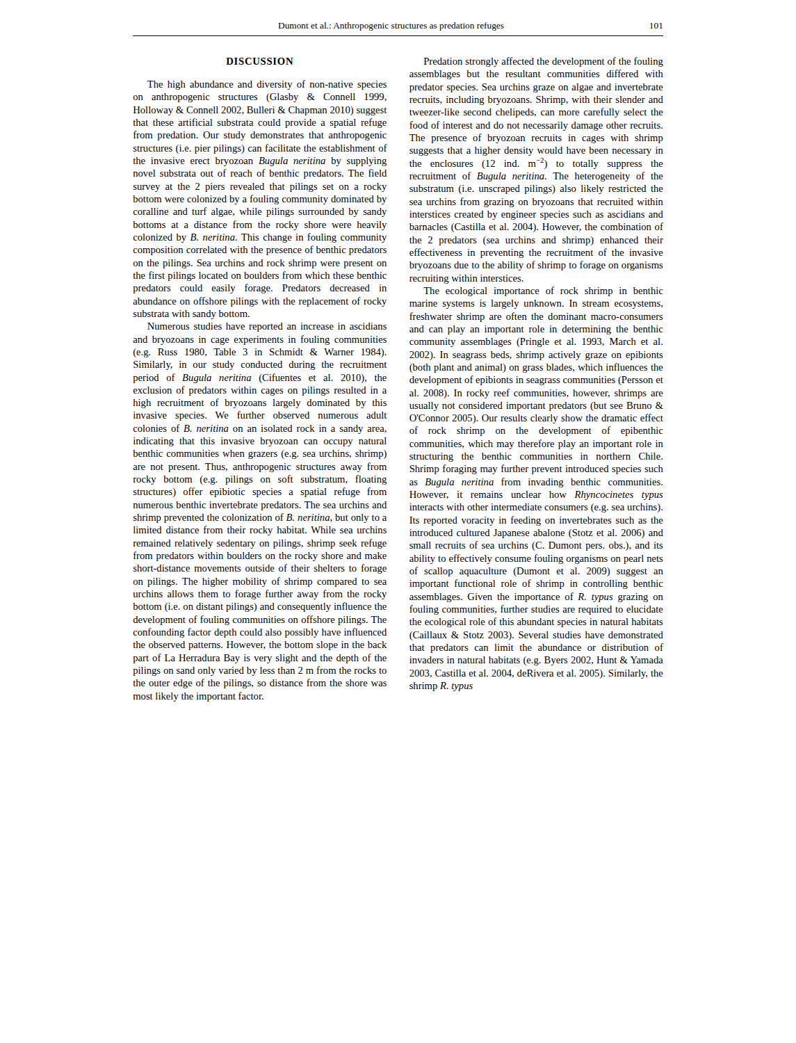Dumont et al.: Anthropogenic structures as predation refuges 101
DISCUSSION
The high abundance and diversity of non-native species on anthropogenic structures (Glasby & Connell 1999, Holloway & Connell 2002, Bulleri & Chapman 2010) suggest that these artificial substrata could provide a spatial refuge from predation. Our study demonstrates that anthropogenic structures (i.e. pier pilings) can facilitate the establishment of the invasive erect bryozoan Bugula neritina by supplying novel substrata out of reach of benthic predators. The field survey at the 2 piers revealed that pilings set on a rocky bottom were colonized by a fouling community dominated by coralline and turf algae, while pilings surrounded by sandy bottoms at a distance from the rocky shore were heavily colonized by B. neritina. This change in fouling community composition correlated with the presence of benthic predators on the pilings. Sea urchins and rock shrimp were present on the first pilings located on boulders from which these benthic predators could easily forage. Predators decreased in abundance on offshore pilings with the replacement of rocky substrata with sandy bottom.
Numerous studies have reported an increase in ascidians and bryozoans in cage experiments in fouling communities (e.g. Russ 1980, Table 3 in Schmidt & Warner 1984). Similarly, in our study conducted during the recruitment period of Bugula neritina (Cifuentes et al. 2010), the exclusion of predators within cages on pilings resulted in a high recruitment of bryozoans largely dominated by this invasive species. We further observed numerous adult colonies of B. neritina on an isolated rock in a sandy area, indicating that this invasive bryozoan can occupy natural benthic communities when grazers (e.g. sea urchins, shrimp) are not present. Thus, anthropogenic structures away from rocky bottom (e.g. pilings on soft substratum, floating structures) offer epibiotic species a spatial refuge from numerous benthic invertebrate predators. The sea urchins and shrimp prevented the colonization of B. neritina, but only to a limited distance from their rocky habitat. While sea urchins remained relatively sedentary on pilings, shrimp seek refuge from predators within boulders on the rocky shore and make short-distance movements outside of their shelters to forage on pilings. The higher mobility of shrimp compared to sea urchins allows them to forage further away from the rocky bottom (i.e. on distant pilings) and consequently influence the development of fouling communities on offshore pilings. The confounding factor depth could also possibly have influenced the observed patterns. However, the bottom slope in the back part of La Herradura Bay is very slight and the depth of the pilings on sand only varied by less than 2 m from the rocks to the outer edge of the pilings, so distance from the shore was most likely the important factor.
Predation strongly affected the development of the fouling assemblages but the resultant communities differed with predator species. Sea urchins graze on algae and invertebrate recruits, including bryozoans. Shrimp, with their slender and tweezer-like second chelipeds, can more carefully select the food of interest and do not necessarily damage other recruits. The presence of bryozoan recruits in cages with shrimp suggests that a higher density would have been necessary in the enclosures (12 ind. m−2) to totally suppress the recruitment of Bugula neritina. The heterogeneity of the substratum (i.e. unscraped pilings) also likely restricted the sea urchins from grazing on bryozoans that recruited within interstices created by engineer species such as ascidians and barnacles (Castilla et al. 2004). However, the combination of the 2 predators (sea urchins and shrimp) enhanced their effectiveness in preventing the recruitment of the invasive bryozoans due to the ability of shrimp to forage on organisms recruiting within interstices.
The ecological importance of rock shrimp in benthic marine systems is largely unknown. In stream ecosystems, freshwater shrimp are often the dominant macro-consumers and can play an important role in determining the benthic community assemblages (Pringle et al. 1993, March et al. 2002). In seagrass beds, shrimp actively graze on epibionts (both plant and animal) on grass blades, which influences the development of epibionts in seagrass communities (Persson et al. 2008). In rocky reef communities, however, shrimps are usually not considered important predators (but see Bruno & O'Connor 2005). Our results clearly show the dramatic effect of rock shrimp on the development of epibenthic communities, which may therefore play an important role in structuring the benthic communities in northern Chile. Shrimp foraging may further prevent introduced species such as Bugula neritina from invading benthic communities. However, it remains unclear how Rhyncocinetes typus interacts with other intermediate consumers (e.g. sea urchins). Its reported voracity in feeding on invertebrates such as the introduced cultured Japanese abalone (Stotz et al. 2006) and small recruits of sea urchins (C. Dumont pers. obs.), and its ability to effectively consume fouling organisms on pearl nets of scallop aquaculture (Dumont et al. 2009) suggest an important functional role of shrimp in controlling benthic assemblages. Given the importance of R. typus grazing on fouling communities, further studies are required to elucidate the ecological role of this abundant species in natural habitats (Caillaux & Stotz 2003). Several studies have demonstrated that predators can limit the abundance or distribution of invaders in natural habitats (e.g. Byers 2002, Hunt & Yamada 2003, Castilla et al. 2004, deRivera et al. 2005). Similarly, the shrimp R. typus